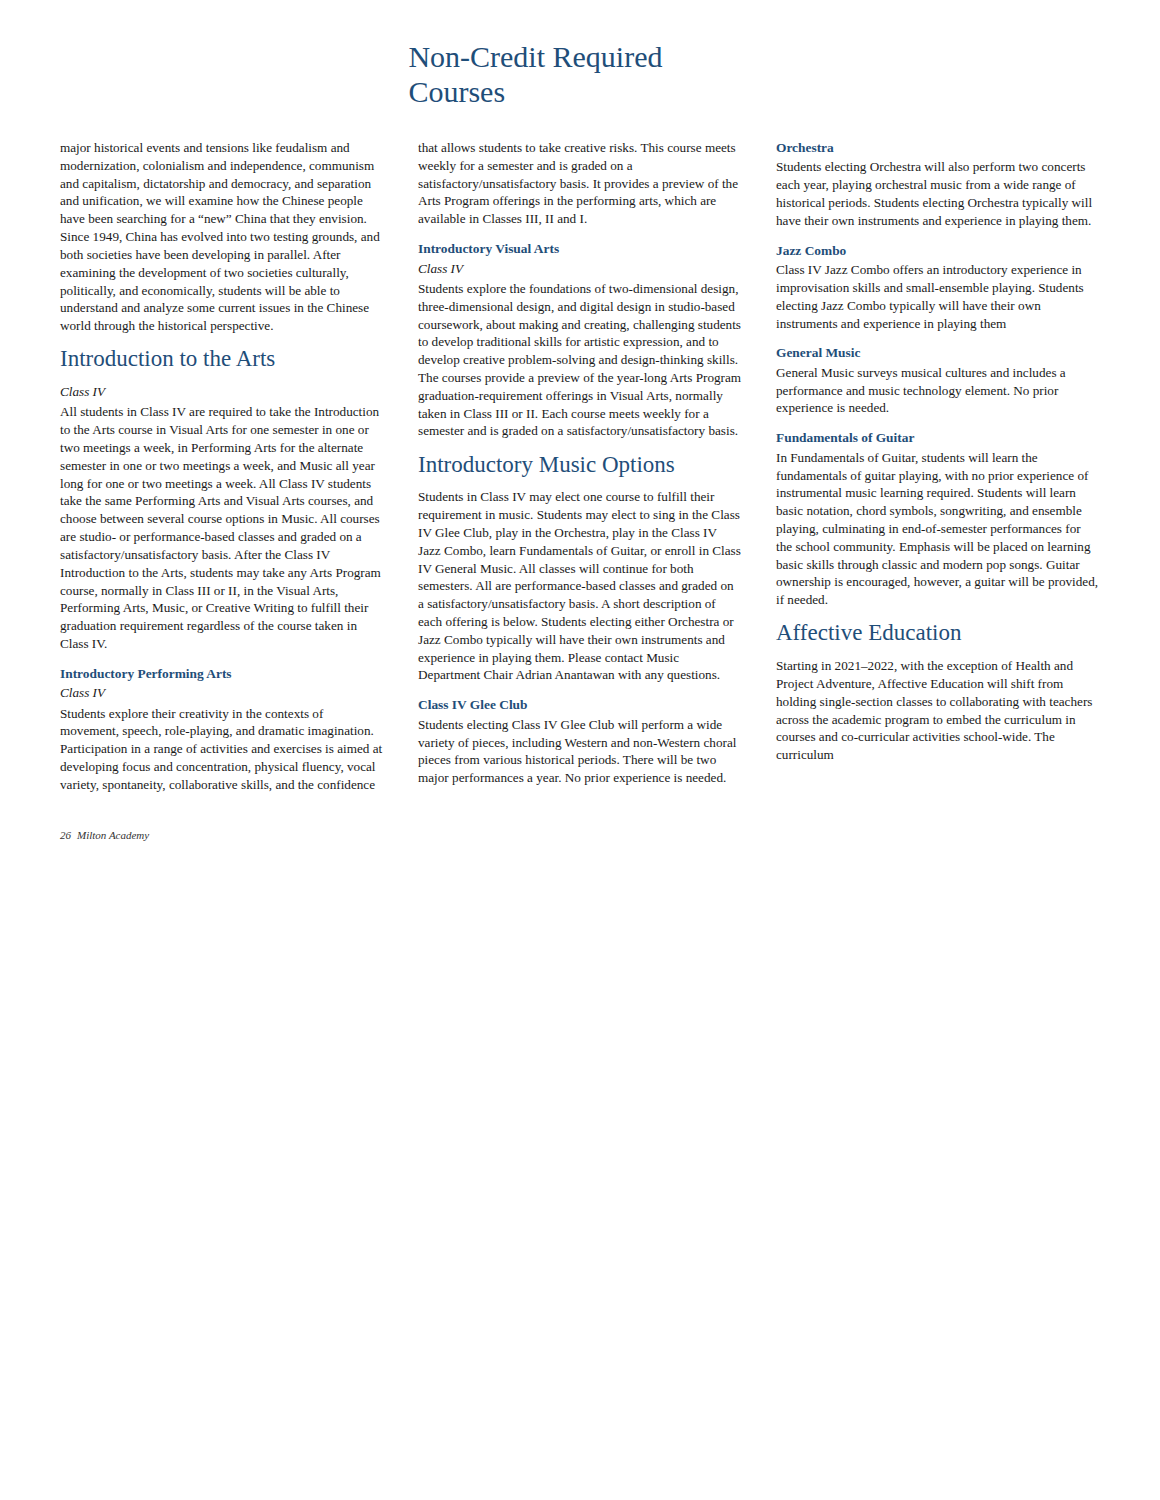Non-Credit Required
Courses
major historical events and tensions like feudalism and modernization, colonialism and independence, communism and capitalism, dictatorship and democracy, and separation and unification, we will examine how the Chinese people have been searching for a “new” China that they envision. Since 1949, China has evolved into two testing grounds, and both societies have been developing in parallel. After examining the development of two societies culturally, politically, and economically, students will be able to understand and analyze some current issues in the Chinese world through the historical perspective.
Introduction to the Arts
Class IV
All students in Class IV are required to take the Introduction to the Arts course in Visual Arts for one semester in one or two meetings a week, in Performing Arts for the alternate semester in one or two meetings a week, and Music all year long for one or two meetings a week. All Class IV students take the same Performing Arts and Visual Arts courses, and choose between several course options in Music. All courses are studio- or performance-based classes and graded on a satisfactory/unsatisfactory basis. After the Class IV Introduction to the Arts, students may take any Arts Program course, normally in Class III or II, in the Visual Arts, Performing Arts, Music, or Creative Writing to fulfill their graduation requirement regardless of the course taken in Class IV.
Introductory Performing Arts
Class IV
Students explore their creativity in the contexts of movement, speech, role-playing, and dramatic imagination. Participation in a range of activities and exercises is aimed at developing focus and concentration, physical fluency, vocal variety, spontaneity, collaborative skills, and the confidence that allows students to take creative risks. This course meets weekly for a semester and is graded on a satisfactory/unsatisfactory basis. It provides a preview of the Arts Program offerings in the performing arts, which are available in Classes III, II and I.
Introductory Visual Arts
Class IV
Students explore the foundations of two-dimensional design, three-dimensional design, and digital design in studio-based coursework, about making and creating, challenging students to develop traditional skills for artistic expression, and to develop creative problem-solving and design-thinking skills. The courses provide a preview of the year-long Arts Program graduation-requirement offerings in Visual Arts, normally taken in Class III or II. Each course meets weekly for a semester and is graded on a satisfactory/unsatisfactory basis.
Introductory Music Options
Students in Class IV may elect one course to fulfill their requirement in music. Students may elect to sing in the Class IV Glee Club, play in the Orchestra, play in the Class IV Jazz Combo, learn Fundamentals of Guitar, or enroll in Class IV General Music. All classes will continue for both semesters. All are performance-based classes and graded on a satisfactory/unsatisfactory basis. A short description of each offering is below. Students electing either Orchestra or Jazz Combo typically will have their own instruments and experience in playing them. Please contact Music Department Chair Adrian Anantawan with any questions.
Class IV Glee Club
Students electing Class IV Glee Club will perform a wide variety of pieces, including Western and non-Western choral pieces from various historical periods. There will be two major performances a year. No prior experience is needed.
Orchestra
Students electing Orchestra will also perform two concerts each year, playing orchestral music from a wide range of historical periods. Students electing Orchestra typically will have their own instruments and experience in playing them.
Jazz Combo
Class IV Jazz Combo offers an introductory experience in improvisation skills and small-ensemble playing. Students electing Jazz Combo typically will have their own instruments and experience in playing them
General Music
General Music surveys musical cultures and includes a performance and music technology element. No prior experience is needed.
Fundamentals of Guitar
In Fundamentals of Guitar, students will learn the fundamentals of guitar playing, with no prior experience of instrumental music learning required. Students will learn basic notation, chord symbols, songwriting, and ensemble playing, culminating in end-of-semester performances for the school community. Emphasis will be placed on learning basic skills through classic and modern pop songs. Guitar ownership is encouraged, however, a guitar will be provided, if needed.
Affective Education
Starting in 2021–2022, with the exception of Health and Project Adventure, Affective Education will shift from holding single-section classes to collaborating with teachers across the academic program to embed the curriculum in courses and co-curricular activities school-wide. The curriculum
26 Milton Academy